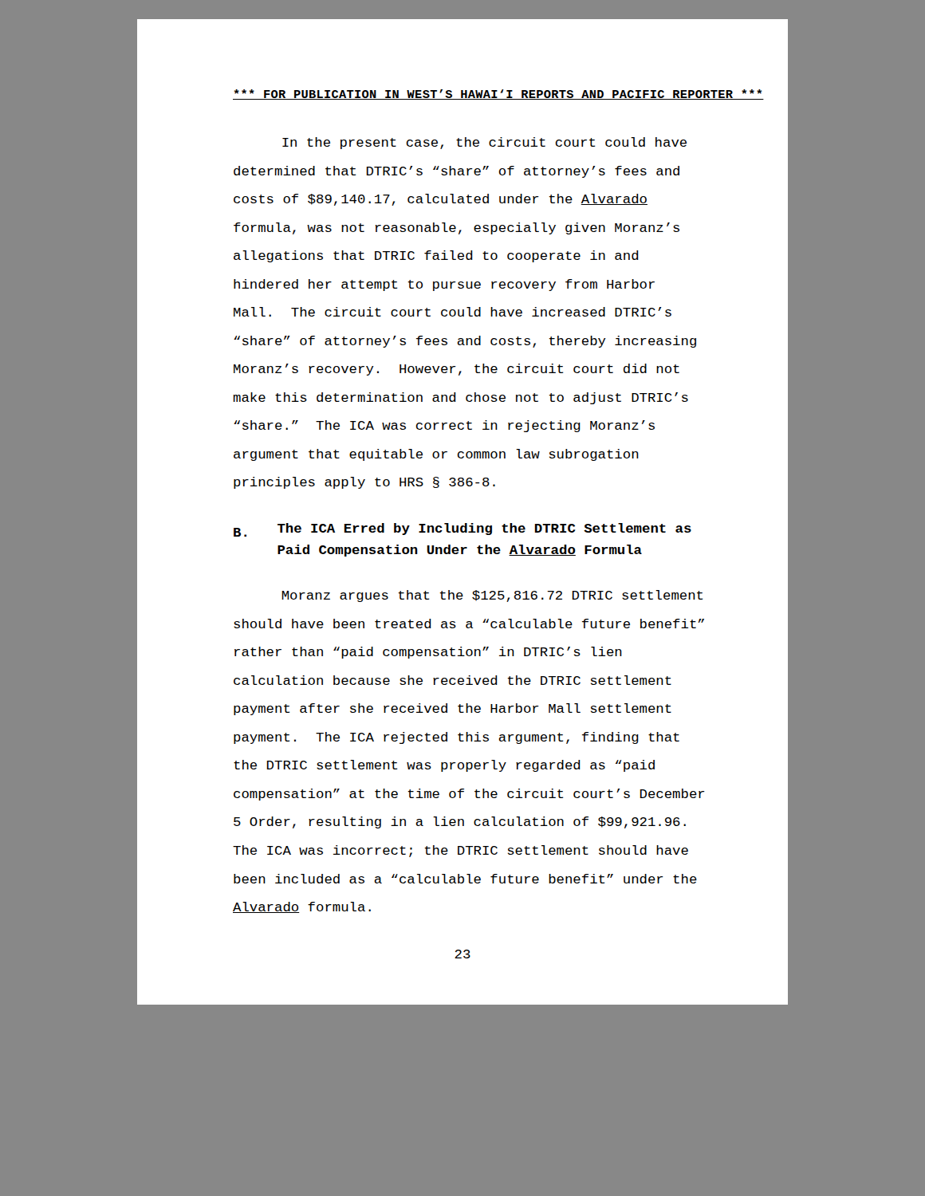*** FOR PUBLICATION IN WEST’S HAWAI‘I REPORTS AND PACIFIC REPORTER ***
In the present case, the circuit court could have determined that DTRIC’s “share” of attorney’s fees and costs of $89,140.17, calculated under the Alvarado formula, was not reasonable, especially given Moranz’s allegations that DTRIC failed to cooperate in and hindered her attempt to pursue recovery from Harbor Mall. The circuit court could have increased DTRIC’s “share” of attorney’s fees and costs, thereby increasing Moranz’s recovery. However, the circuit court did not make this determination and chose not to adjust DTRIC’s “share.” The ICA was correct in rejecting Moranz’s argument that equitable or common law subrogation principles apply to HRS § 386-8.
B.
The ICA Erred by Including the DTRIC Settlement as Paid Compensation Under the Alvarado Formula
Moranz argues that the $125,816.72 DTRIC settlement should have been treated as a “calculable future benefit” rather than “paid compensation” in DTRIC’s lien calculation because she received the DTRIC settlement payment after she received the Harbor Mall settlement payment. The ICA rejected this argument, finding that the DTRIC settlement was properly regarded as “paid compensation” at the time of the circuit court’s December 5 Order, resulting in a lien calculation of $99,921.96. The ICA was incorrect; the DTRIC settlement should have been included as a “calculable future benefit” under the Alvarado formula.
23